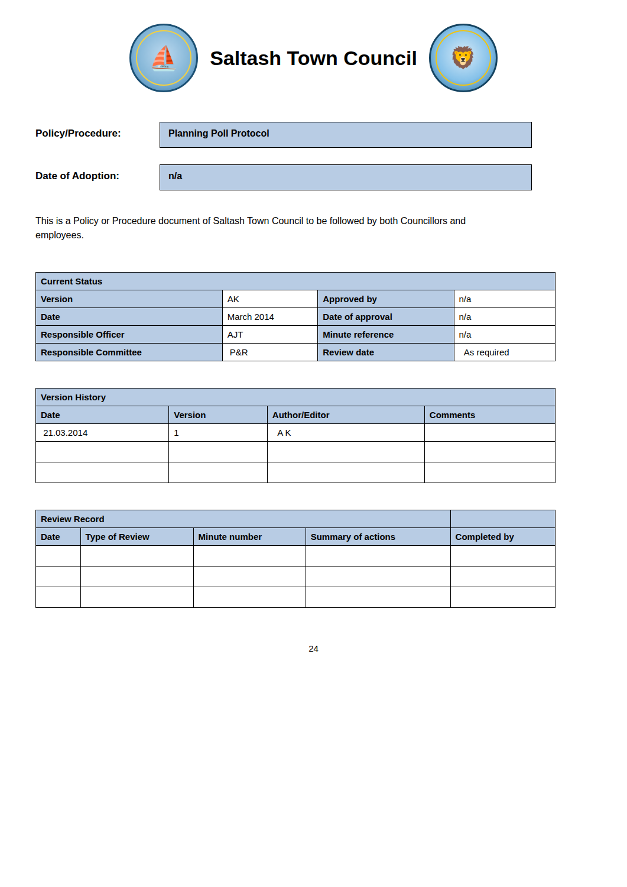Saltash Town Council
Policy/Procedure:
Planning Poll Protocol
Date of Adoption:
n/a
This is a Policy or Procedure document of Saltash Town Council to be followed by both Councillors and employees.
| Current Status |
| Version | AK | Approved by | n/a |
| Date | March 2014 | Date of approval | n/a |
| Responsible Officer | AJT | Minute reference | n/a |
| Responsible Committee | P&R | Review date | As required |
| Version History |
| Date | Version | Author/Editor | Comments |
| 21.03.2014 | 1 | A K | |
| Review Record | |
| Date | Type of Review | Minute number | Summary of actions | Completed by |
24